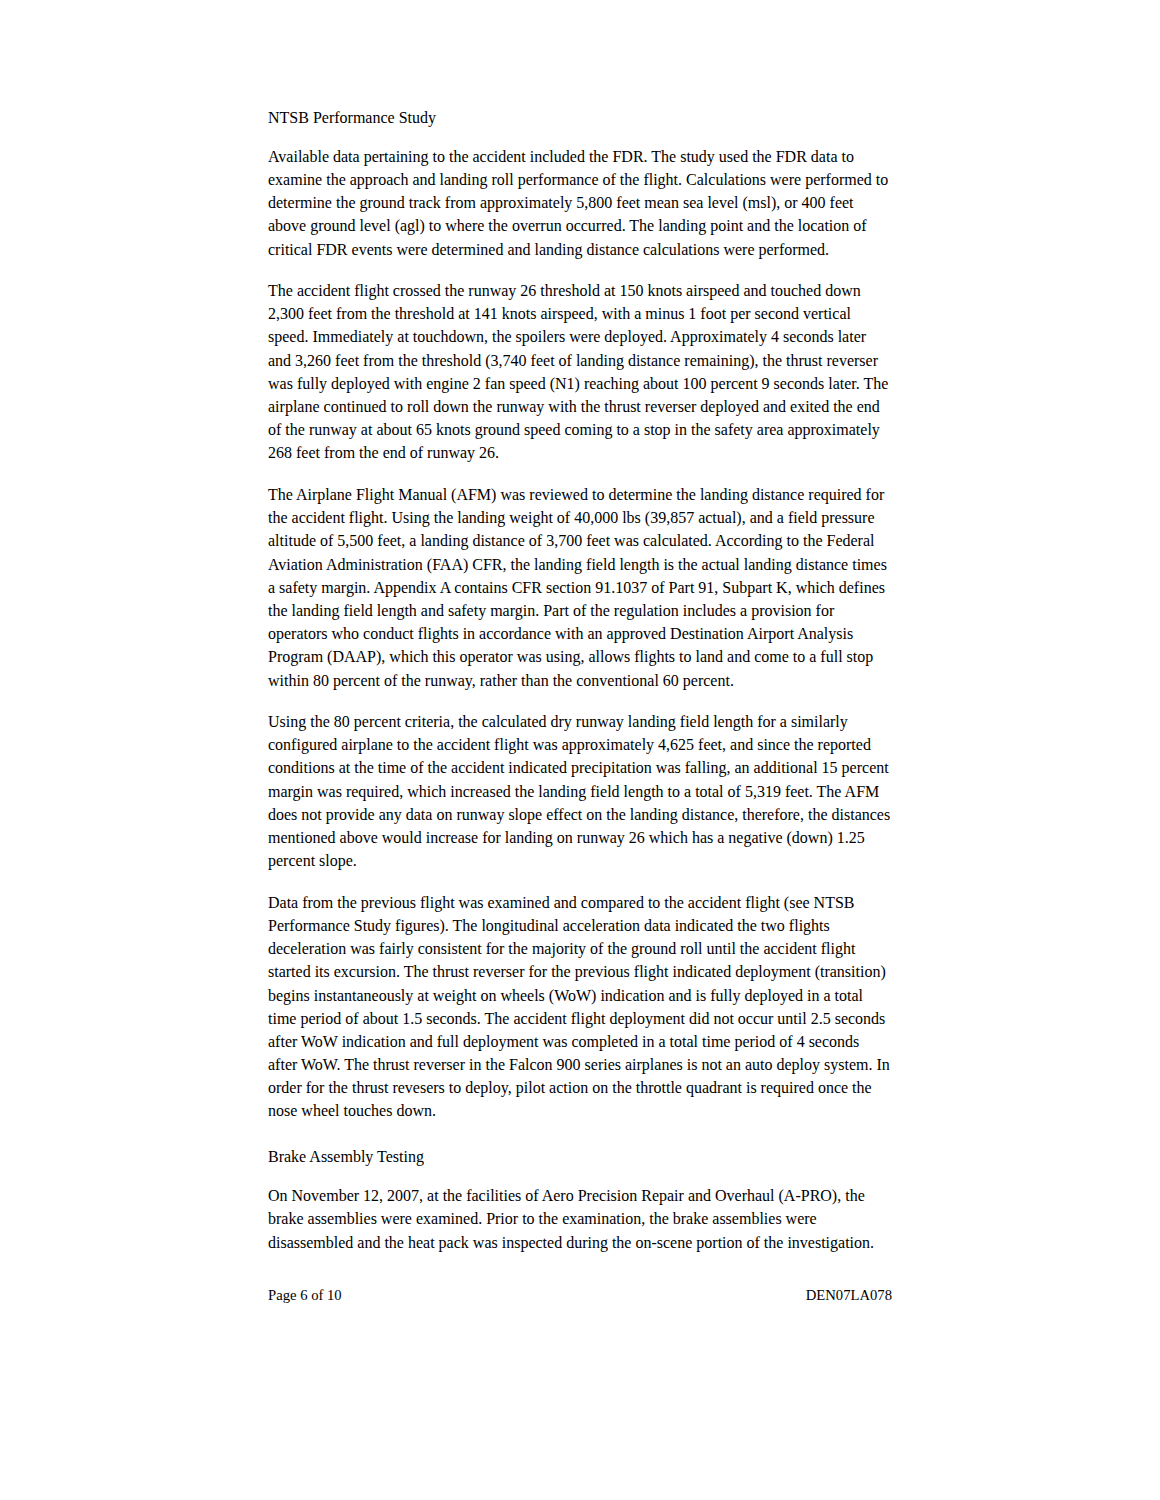NTSB Performance Study
Available data pertaining to the accident included the FDR. The study used the FDR data to examine the approach and landing roll performance of the flight. Calculations were performed to determine the ground track from approximately 5,800 feet mean sea level (msl), or 400 feet above ground level (agl) to where the overrun occurred. The landing point and the location of critical FDR events were determined and landing distance calculations were performed.
The accident flight crossed the runway 26 threshold at 150 knots airspeed and touched down 2,300 feet from the threshold at 141 knots airspeed, with a minus 1 foot per second vertical speed. Immediately at touchdown, the spoilers were deployed. Approximately 4 seconds later and 3,260 feet from the threshold (3,740 feet of landing distance remaining), the thrust reverser was fully deployed with engine 2 fan speed (N1) reaching about 100 percent 9 seconds later. The airplane continued to roll down the runway with the thrust reverser deployed and exited the end of the runway at about 65 knots ground speed coming to a stop in the safety area approximately 268 feet from the end of runway 26.
The Airplane Flight Manual (AFM) was reviewed to determine the landing distance required for the accident flight. Using the landing weight of 40,000 lbs (39,857 actual), and a field pressure altitude of 5,500 feet, a landing distance of 3,700 feet was calculated. According to the Federal Aviation Administration (FAA) CFR, the landing field length is the actual landing distance times a safety margin. Appendix A contains CFR section 91.1037 of Part 91, Subpart K, which defines the landing field length and safety margin. Part of the regulation includes a provision for operators who conduct flights in accordance with an approved Destination Airport Analysis Program (DAAP), which this operator was using, allows flights to land and come to a full stop within 80 percent of the runway, rather than the conventional 60 percent.
Using the 80 percent criteria, the calculated dry runway landing field length for a similarly configured airplane to the accident flight was approximately 4,625 feet, and since the reported conditions at the time of the accident indicated precipitation was falling, an additional 15 percent margin was required, which increased the landing field length to a total of 5,319 feet. The AFM does not provide any data on runway slope effect on the landing distance, therefore, the distances mentioned above would increase for landing on runway 26 which has a negative (down) 1.25 percent slope.
Data from the previous flight was examined and compared to the accident flight (see NTSB Performance Study figures). The longitudinal acceleration data indicated the two flights deceleration was fairly consistent for the majority of the ground roll until the accident flight started its excursion. The thrust reverser for the previous flight indicated deployment (transition) begins instantaneously at weight on wheels (WoW) indication and is fully deployed in a total time period of about 1.5 seconds. The accident flight deployment did not occur until 2.5 seconds after WoW indication and full deployment was completed in a total time period of 4 seconds after WoW. The thrust reverser in the Falcon 900 series airplanes is not an auto deploy system. In order for the thrust revesers to deploy, pilot action on the throttle quadrant is required once the nose wheel touches down.
Brake Assembly Testing
On November 12, 2007, at the facilities of Aero Precision Repair and Overhaul (A-PRO), the brake assemblies were examined. Prior to the examination, the brake assemblies were disassembled and the heat pack was inspected during the on-scene portion of the investigation.
Page 6 of 10 DEN07LA078